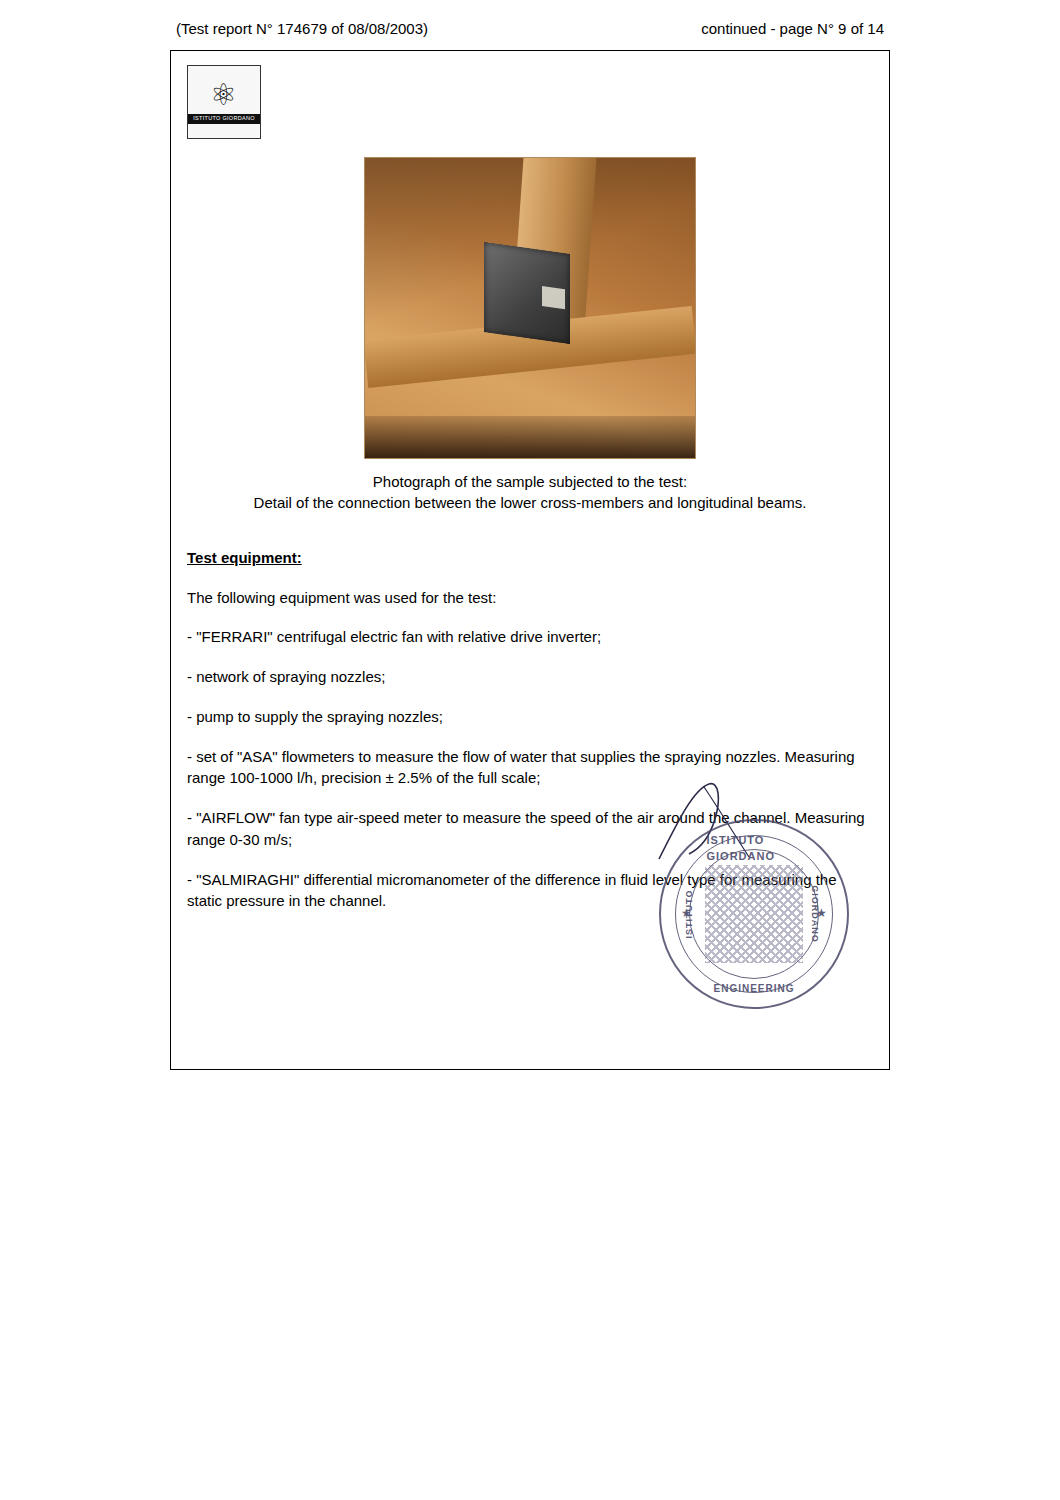(Test report N° 174679 of 08/08/2003) continued - page N° 9 of 14
⚛ ISTITUTO GIORDANO
Photograph of the sample subjected to the test:
Detail of the connection between the lower cross-members and longitudinal beams.
Test equipment:
The following equipment was used for the test:
- "FERRARI" centrifugal electric fan with relative drive inverter;
- network of spraying nozzles;
- pump to supply the spraying nozzles;
- set of "ASA" flowmeters to measure the flow of water that supplies the spraying nozzles. Measuring range 100-1000 l/h, precision ± 2.5% of the full scale;
- "AIRFLOW" fan type air-speed meter to measure the speed of the air around the channel. Measuring range 0-30 m/s;
- "SALMIRAGHI" differential micromanometer of the difference in fluid level type for measuring the static pressure in the channel.
ISTITUTO GIORDANO
ENGINEERING
ISTITUTO
GIORDANO
★ ★